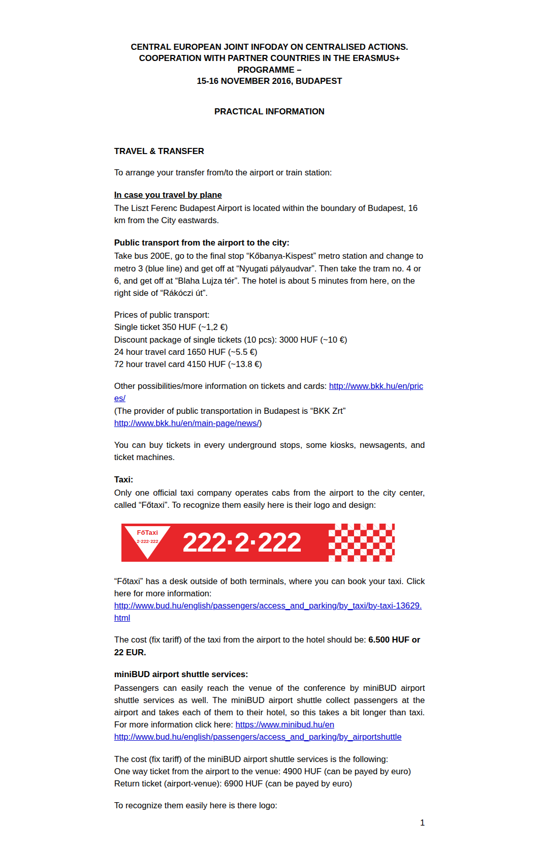Central European Joint Infoday on Centralised Actions. Cooperation with Partner Countries in the Erasmus+ Programme –
15-16 November 2016, Budapest
Practical Information
Travel & Transfer
To arrange your transfer from/to the airport or train station:
In case you travel by plane
The Liszt Ferenc Budapest Airport is located within the boundary of Budapest, 16 km from the City eastwards.
Public transport from the airport to the city:
Take bus 200E, go to the final stop “Kőbanya-Kispest” metro station and change to metro 3 (blue line) and get off at “Nyugati pályaudvar”. Then take the tram no. 4 or 6, and get off at “Blaha Lujza tér”. The hotel is about 5 minutes from here, on the right side of “Rákóczi út”.
Prices of public transport:
Single ticket 350 HUF (~1,2 €)
Discount package of single tickets (10 pcs): 3000 HUF (~10 €)
24 hour travel card 1650 HUF (~5.5 €)
72 hour travel card 4150 HUF (~13.8 €)
Other possibilities/more information on tickets and cards: http://www.bkk.hu/en/prices/
(The provider of public transportation in Budapest is “BKK Zrt”
http://www.bkk.hu/en/main-page/news/)
You can buy tickets in every underground stops, some kiosks, newsagents, and ticket machines.
Taxi:
Only one official taxi company operates cabs from the airport to the city center, called “Főtaxi”. To recognize them easily here is their logo and design:
FőTaxi 2·222·222
222·2·222
“Főtaxi” has a desk outside of both terminals, where you can book your taxi. Click here for more information:
http://www.bud.hu/english/passengers/access_and_parking/by_taxi/by-taxi-13629.html
The cost (fix tariff) of the taxi from the airport to the hotel should be: 6.500 HUF or 22 EUR.
miniBUD airport shuttle services:
Passengers can easily reach the venue of the conference by miniBUD airport shuttle services as well. The miniBUD airport shuttle collect passengers at the airport and takes each of them to their hotel, so this takes a bit longer than taxi. For more information click here: https://www.minibud.hu/en
http://www.bud.hu/english/passengers/access_and_parking/by_airportshuttle
The cost (fix tariff) of the miniBUD airport shuttle services is the following:
One way ticket from the airport to the venue: 4900 HUF (can be payed by euro)
Return ticket (airport-venue): 6900 HUF (can be payed by euro)
To recognize them easily here is there logo:
1